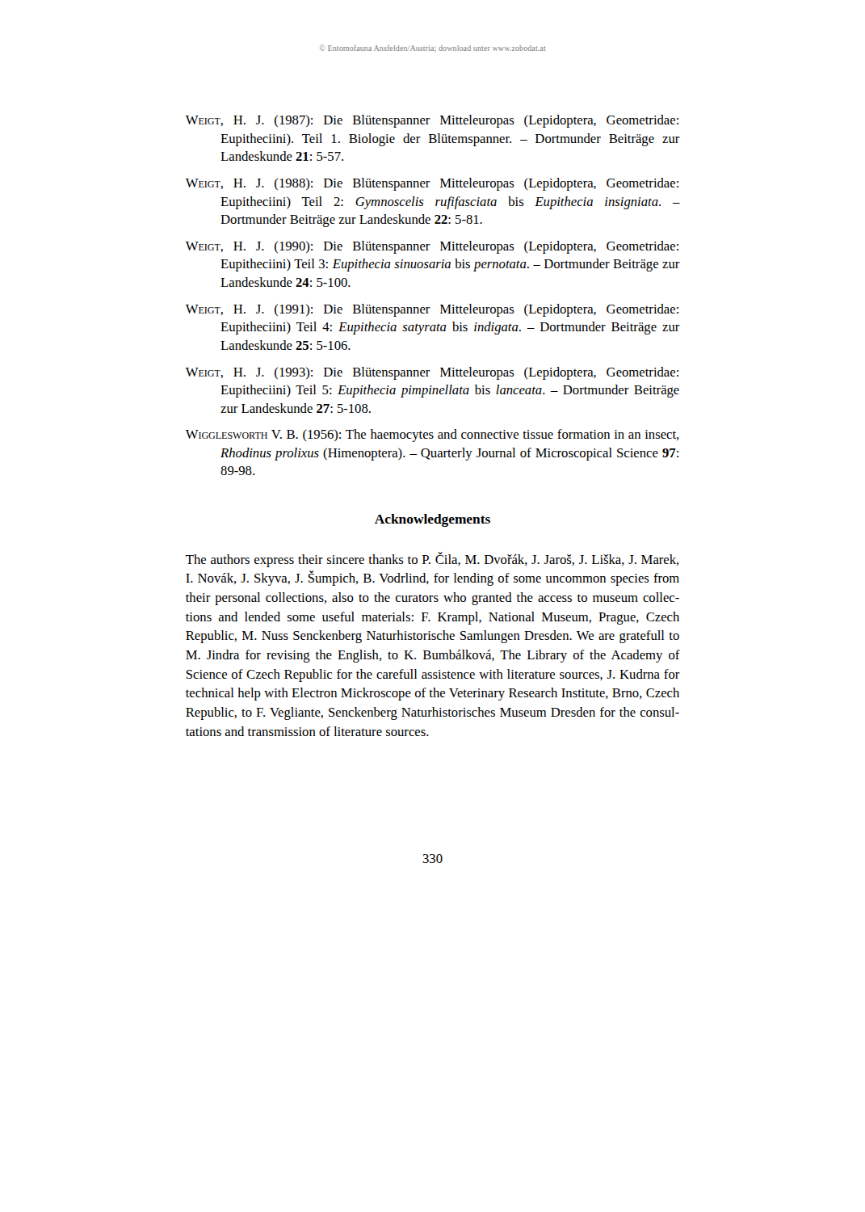© Entomofauna Ansfelden/Austria; download unter www.zobodat.at
Weigt, H. J. (1987): Die Blütenspanner Mitteleuropas (Lepidoptera, Geometridae: Eupitheciini). Teil 1. Biologie der Blütemspanner. – Dortmunder Beiträge zur Landeskunde 21: 5-57.
Weigt, H. J. (1988): Die Blütenspanner Mitteleuropas (Lepidoptera, Geometridae: Eupitheciini) Teil 2: Gymnoscelis rufifasciata bis Eupithecia insigniata. – Dortmunder Beiträge zur Landeskunde 22: 5-81.
Weigt, H. J. (1990): Die Blütenspanner Mitteleuropas (Lepidoptera, Geometridae: Eupitheciini) Teil 3: Eupithecia sinuosaria bis pernotata. – Dortmunder Beiträge zur Landeskunde 24: 5-100.
Weigt, H. J. (1991): Die Blütenspanner Mitteleuropas (Lepidoptera, Geometridae: Eupitheciini) Teil 4: Eupithecia satyrata bis indigata. – Dortmunder Beiträge zur Landeskunde 25: 5-106.
Weigt, H. J. (1993): Die Blütenspanner Mitteleuropas (Lepidoptera, Geometridae: Eupitheciini) Teil 5: Eupithecia pimpinellata bis lanceata. – Dortmunder Beiträge zur Landeskunde 27: 5-108.
Wigglesworth V. B. (1956): The haemocytes and connective tissue formation in an insect, Rhodinus prolixus (Himenoptera). – Quarterly Journal of Microscopical Science 97: 89-98.
Acknowledgements
The authors express their sincere thanks to P. Čila, M. Dvořák, J. Jaroš, J. Liška, J. Marek, I. Novák, J. Skyva, J. Šumpich, B. Vodrlind, for lending of some uncommon species from their personal collections, also to the curators who granted the access to museum collections and lended some useful materials: F. Krampl, National Museum, Prague, Czech Republic, M. Nuss Senckenberg Naturhistorische Samlungen Dresden. We are gratefull to M. Jindra for revising the English, to K. Bumbálková, The Library of the Academy of Science of Czech Republic for the carefull assistence with literature sources, J. Kudrna for technical help with Electron Mickroscope of the Veterinary Research Institute, Brno, Czech Republic, to F. Vegliante, Senckenberg Naturhistorisches Museum Dresden for the consultations and transmission of literature sources.
330